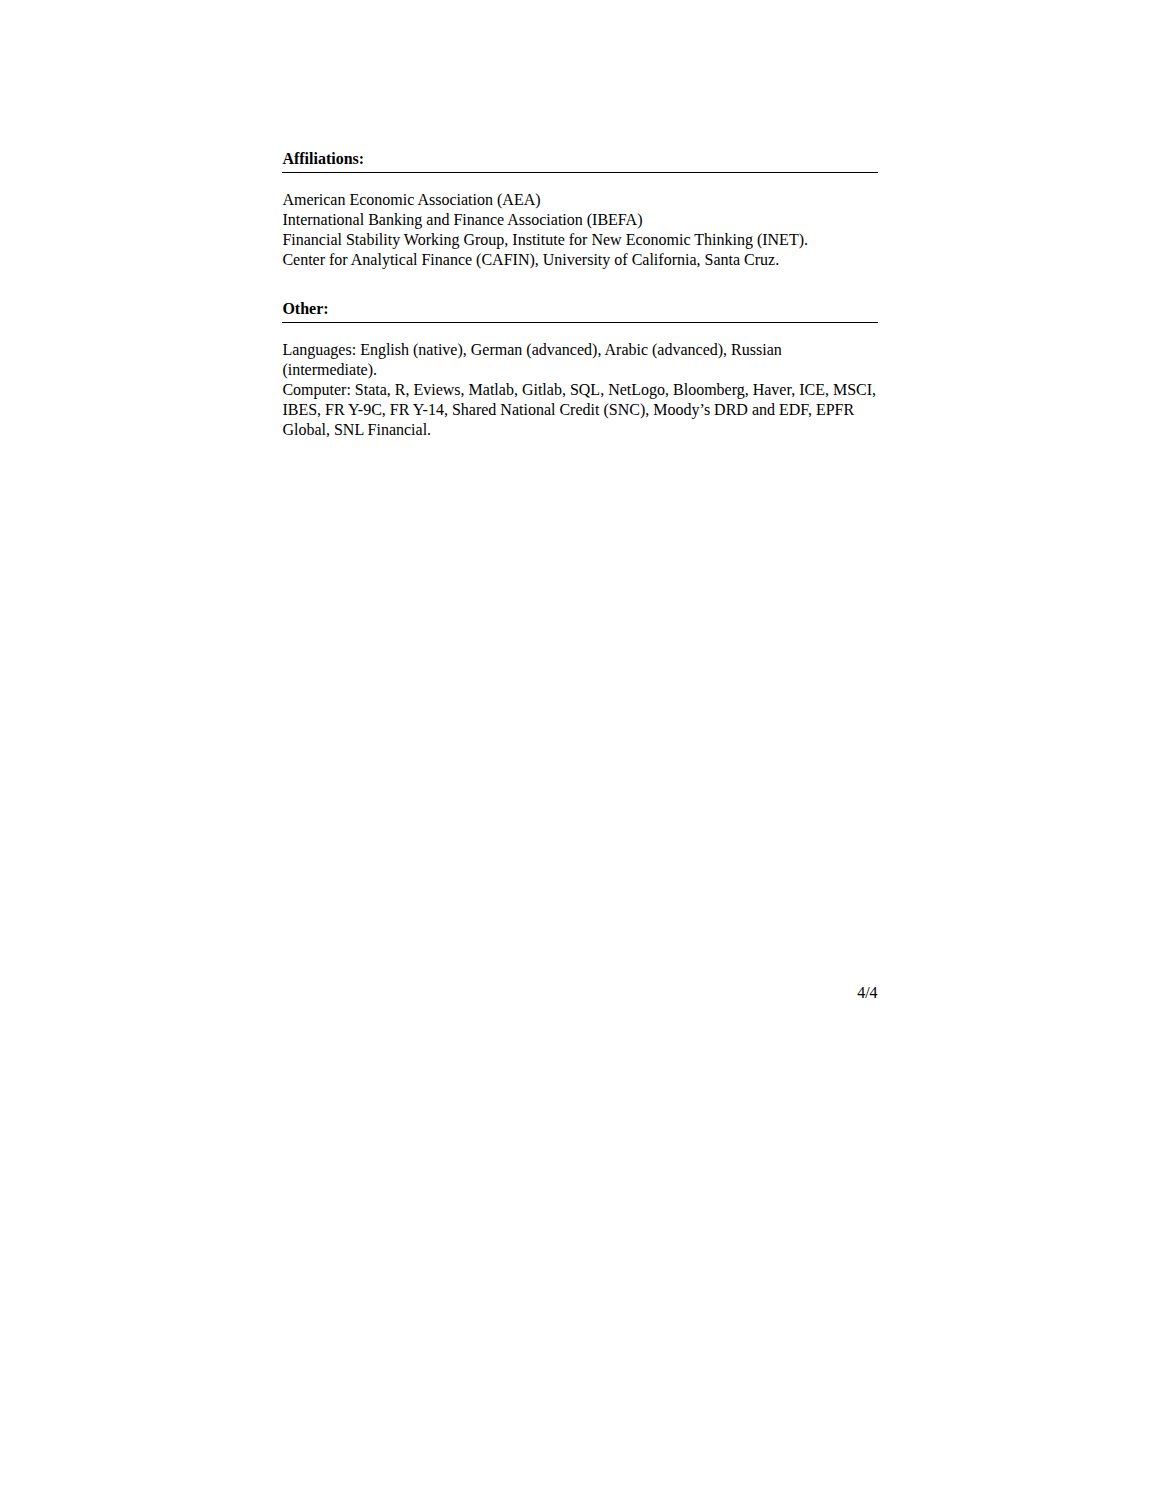Affiliations:
American Economic Association (AEA)
International Banking and Finance Association (IBEFA)
Financial Stability Working Group, Institute for New Economic Thinking (INET).
Center for Analytical Finance (CAFIN), University of California, Santa Cruz.
Other:
Languages: English (native), German (advanced), Arabic (advanced), Russian (intermediate).
Computer: Stata, R, Eviews, Matlab, Gitlab, SQL, NetLogo, Bloomberg, Haver, ICE, MSCI, IBES, FR Y-9C, FR Y-14, Shared National Credit (SNC), Moody’s DRD and EDF, EPFR Global, SNL Financial.
4/4